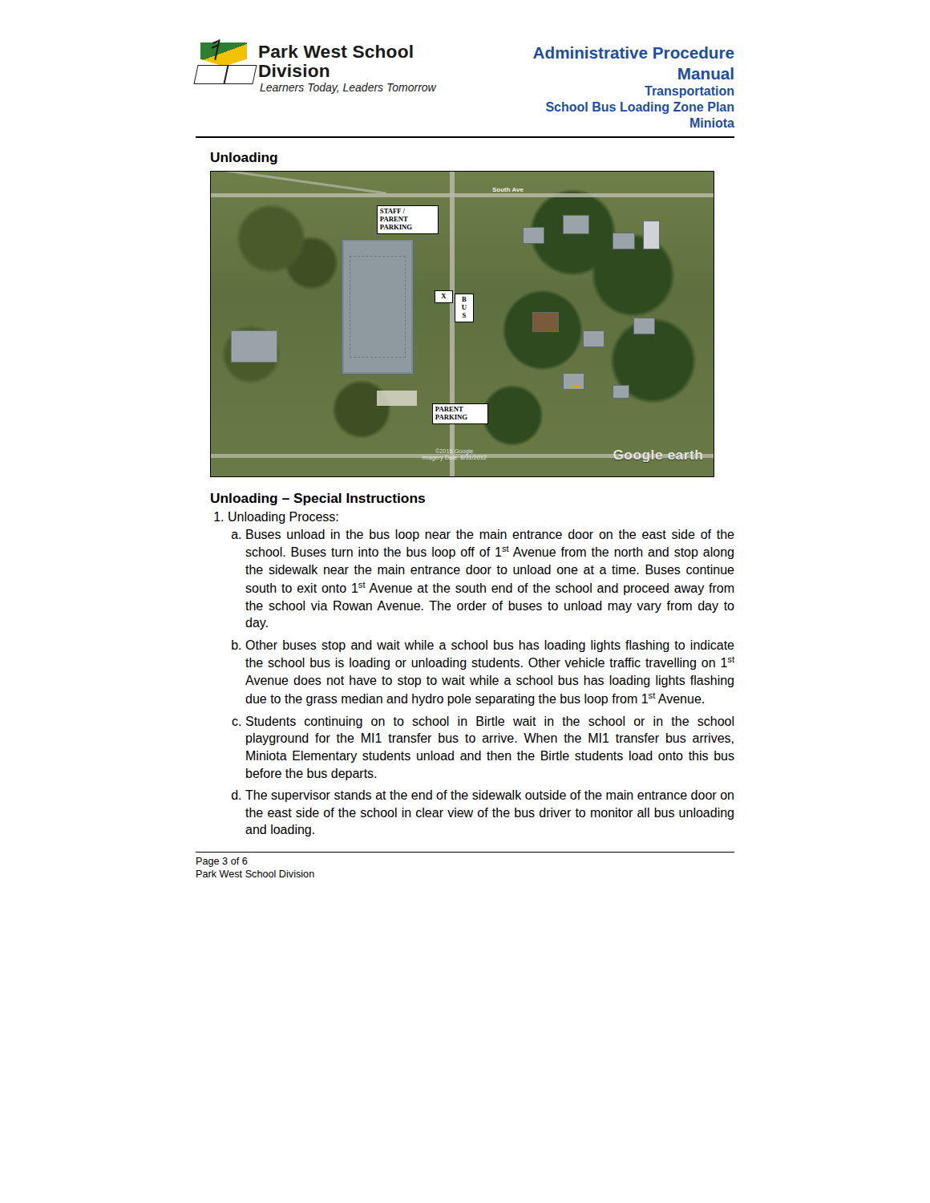Park West School Division
Learners Today, Leaders Tomorrow
Administrative Procedure Manual
Transportation
School Bus Loading Zone Plan
Miniota
Unloading
South Ave
STAFF /
PARENT
PARKING
X
B
U
S
PARENT
PARKING
©2015 Google
Imagery Date: 8/31/2012
Google earth
Unloading – Special Instructions
Unloading Process:
Buses unload in the bus loop near the main entrance door on the east side of the school. Buses turn into the bus loop off of 1st Avenue from the north and stop along the sidewalk near the main entrance door to unload one at a time. Buses continue south to exit onto 1st Avenue at the south end of the school and proceed away from the school via Rowan Avenue. The order of buses to unload may vary from day to day.
Other buses stop and wait while a school bus has loading lights flashing to indicate the school bus is loading or unloading students. Other vehicle traffic travelling on 1st Avenue does not have to stop to wait while a school bus has loading lights flashing due to the grass median and hydro pole separating the bus loop from 1st Avenue.
Students continuing on to school in Birtle wait in the school or in the school playground for the MI1 transfer bus to arrive. When the MI1 transfer bus arrives, Miniota Elementary students unload and then the Birtle students load onto this bus before the bus departs.
The supervisor stands at the end of the sidewalk outside of the main entrance door on the east side of the school in clear view of the bus driver to monitor all bus unloading and loading.
Page 3 of 6
Park West School Division